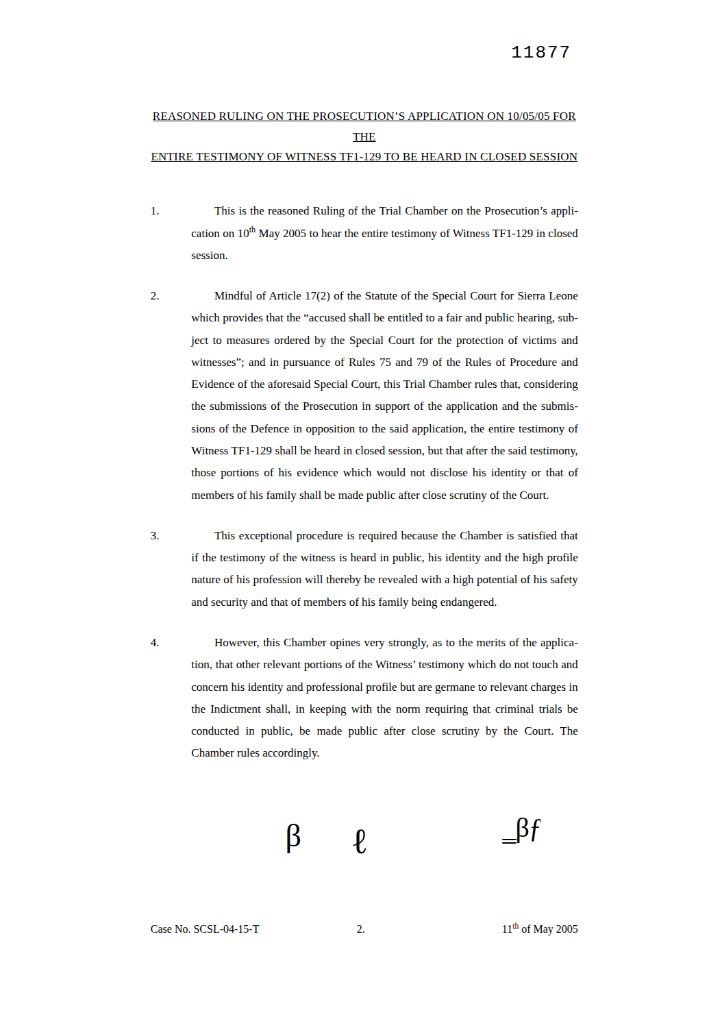11877
Reasoned Ruling on the Prosecution’s Application on 10/05/05 for the
Entire Testimony of Witness TF1-129 to be Heard in Closed Session
1.
This is the reasoned Ruling of the Trial Chamber on the Prosecution’s application on 10th May 2005 to hear the entire testimony of Witness TF1-129 in closed session.
2.
Mindful of Article 17(2) of the Statute of the Special Court for Sierra Leone which provides that the “accused shall be entitled to a fair and public hearing, subject to measures ordered by the Special Court for the protection of victims and witnesses”; and in pursuance of Rules 75 and 79 of the Rules of Procedure and Evidence of the aforesaid Special Court, this Trial Chamber rules that, considering the submissions of the Prosecution in support of the application and the submissions of the Defence in opposition to the said application, the entire testimony of Witness TF1-129 shall be heard in closed session, but that after the said testimony, those portions of his evidence which would not disclose his identity or that of members of his family shall be made public after close scrutiny of the Court.
3.
This exceptional procedure is required because the Chamber is satisfied that if the testimony of the witness is heard in public, his identity and the high profile nature of his profession will thereby be revealed with a high potential of his safety and security and that of members of his family being endangered.
4.
However, this Chamber opines very strongly, as to the merits of the application, that other relevant portions of the Witness’ testimony which do not touch and concern his identity and professional profile but are germane to relevant charges in the Indictment shall, in keeping with the norm requiring that criminal trials be conducted in public, be made public after close scrutiny by the Court. The Chamber rules accordingly.
β
ℓ
‗βƒ
Case No. SCSL-04-15-T
2.
11th of May 2005